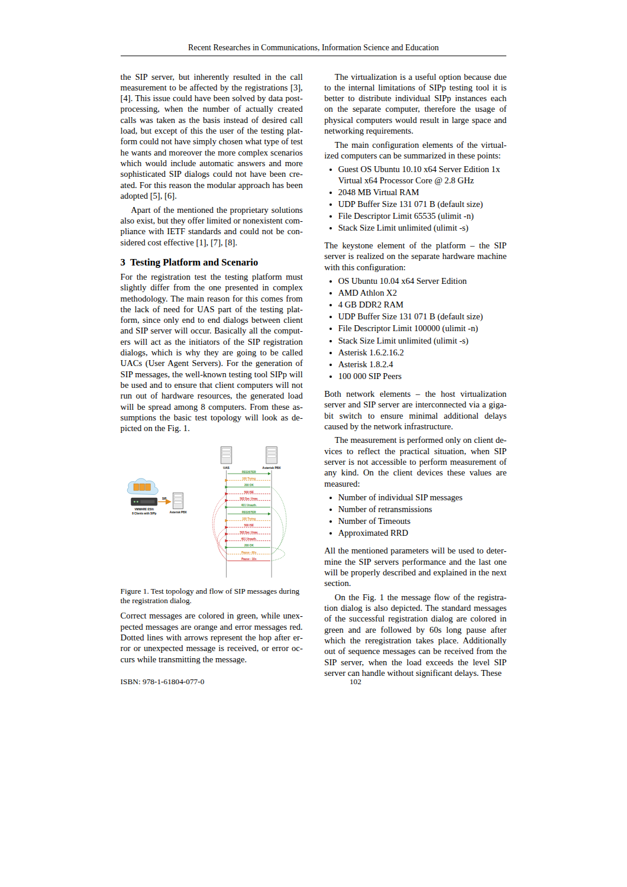Recent Researches in Communications, Information Science and Education
the SIP server, but inherently resulted in the call measurement to be affected by the registrations [3], [4]. This issue could have been solved by data postprocessing, when the number of actually created calls was taken as the basis instead of desired call load, but except of this the user of the testing platform could not have simply chosen what type of test he wants and moreover the more complex scenarios which would include automatic answers and more sophisticated SIP dialogs could not have been created. For this reason the modular approach has been adopted [5], [6].
Apart of the mentioned the proprietary solutions also exist, but they offer limited or nonexistent compliance with IETF standards and could not be considered cost effective [1], [7], [8].
3 Testing Platform and Scenario
For the registration test the testing platform must slightly differ from the one presented in complex methodology. The main reason for this comes from the lack of need for UAS part of the testing platform, since only end to end dialogs between client and SIP server will occur. Basically all the computers will act as the initiators of the SIP registration dialogs, which is why they are going to be called UACs (User Agent Servers). For the generation of SIP messages, the well-known testing tool SIPp will be used and to ensure that client computers will not run out of hardware resources, the generated load will be spread among 8 computers. From these assumptions the basic test topology will look as depicted on the Fig. 1.
UAS Asterisk PBX REGISTER 100 Trying 200 OK 500 ISE 503 Ser. Unav. 401 Unauth. REGISTER 100 Trying 500 ISE 503 Ser. Unav. 401 Unauth. 200 OK Pause - 60s Pause - 10s SIP VMWARE ESXi 8 Clients with SIPp Asterisk PBX
Figure 1. Test topology and flow of SIP messages during the registration dialog.
Correct messages are colored in green, while unexpected messages are orange and error messages red. Dotted lines with arrows represent the hop after error or unexpected message is received, or error occurs while transmitting the message.
The virtualization is a useful option because due to the internal limitations of SIPp testing tool it is better to distribute individual SIPp instances each on the separate computer, therefore the usage of physical computers would result in large space and networking requirements.
The main configuration elements of the virtualized computers can be summarized in these points:
Guest OS Ubuntu 10.10 x64 Server Edition 1x Virtual x64 Processor Core @ 2.8 GHz
2048 MB Virtual RAM
UDP Buffer Size 131 071 B (default size)
File Descriptor Limit 65535 (ulimit -n)
Stack Size Limit unlimited (ulimit -s)
The keystone element of the platform – the SIP server is realized on the separate hardware machine with this configuration:
OS Ubuntu 10.04 x64 Server Edition
AMD Athlon X2
4 GB DDR2 RAM
UDP Buffer Size 131 071 B (default size)
File Descriptor Limit 100000 (ulimit -n)
Stack Size Limit unlimited (ulimit -s)
Asterisk 1.6.2.16.2
Asterisk 1.8.2.4
100 000 SIP Peers
Both network elements – the host virtualization server and SIP server are interconnected via a gigabit switch to ensure minimal additional delays caused by the network infrastructure.
The measurement is performed only on client devices to reflect the practical situation, when SIP server is not accessible to perform measurement of any kind. On the client devices these values are measured:
Number of individual SIP messages
Number of retransmissions
Number of Timeouts
Approximated RRD
All the mentioned parameters will be used to determine the SIP servers performance and the last one will be properly described and explained in the next section.
On the Fig. 1 the message flow of the registration dialog is also depicted. The standard messages of the successful registration dialog are colored in green and are followed by 60s long pause after which the reregistration takes place. Additionally out of sequence messages can be received from the SIP server, when the load exceeds the level SIP server can handle without significant delays. These
ISBN: 978-1-61804-077-0
102